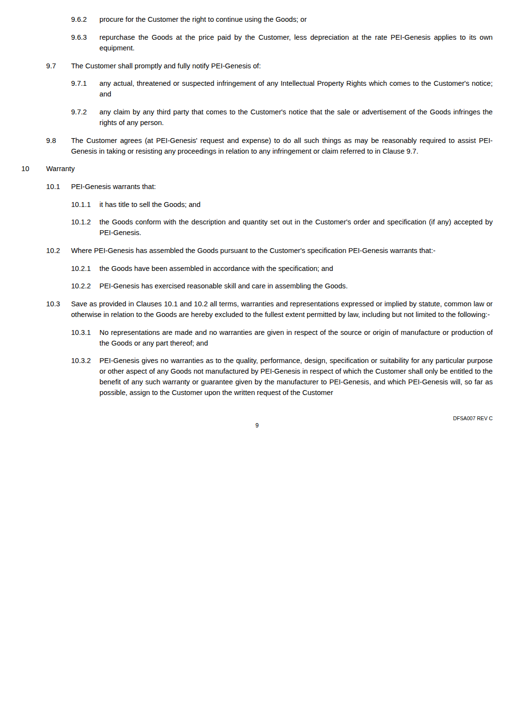9.6.2 procure for the Customer the right to continue using the Goods; or
9.6.3 repurchase the Goods at the price paid by the Customer, less depreciation at the rate PEI-Genesis applies to its own equipment.
9.7 The Customer shall promptly and fully notify PEI-Genesis of:
9.7.1 any actual, threatened or suspected infringement of any Intellectual Property Rights which comes to the Customer's notice; and
9.7.2 any claim by any third party that comes to the Customer's notice that the sale or advertisement of the Goods infringes the rights of any person.
9.8 The Customer agrees (at PEI-Genesis' request and expense) to do all such things as may be reasonably required to assist PEI-Genesis in taking or resisting any proceedings in relation to any infringement or claim referred to in Clause 9.7.
10 Warranty
10.1 PEI-Genesis warrants that:
10.1.1 it has title to sell the Goods; and
10.1.2 the Goods conform with the description and quantity set out in the Customer's order and specification (if any) accepted by PEI-Genesis.
10.2 Where PEI-Genesis has assembled the Goods pursuant to the Customer's specification PEI-Genesis warrants that:-
10.2.1 the Goods have been assembled in accordance with the specification; and
10.2.2 PEI-Genesis has exercised reasonable skill and care in assembling the Goods.
10.3 Save as provided in Clauses 10.1 and 10.2 all terms, warranties and representations expressed or implied by statute, common law or otherwise in relation to the Goods are hereby excluded to the fullest extent permitted by law, including but not limited to the following:-
10.3.1 No representations are made and no warranties are given in respect of the source or origin of manufacture or production of the Goods or any part thereof; and
10.3.2 PEI-Genesis gives no warranties as to the quality, performance, design, specification or suitability for any particular purpose or other aspect of any Goods not manufactured by PEI-Genesis in respect of which the Customer shall only be entitled to the benefit of any such warranty or guarantee given by the manufacturer to PEI-Genesis, and which PEI-Genesis will, so far as possible, assign to the Customer upon the written request of the Customer
DFSA007 REV C 9